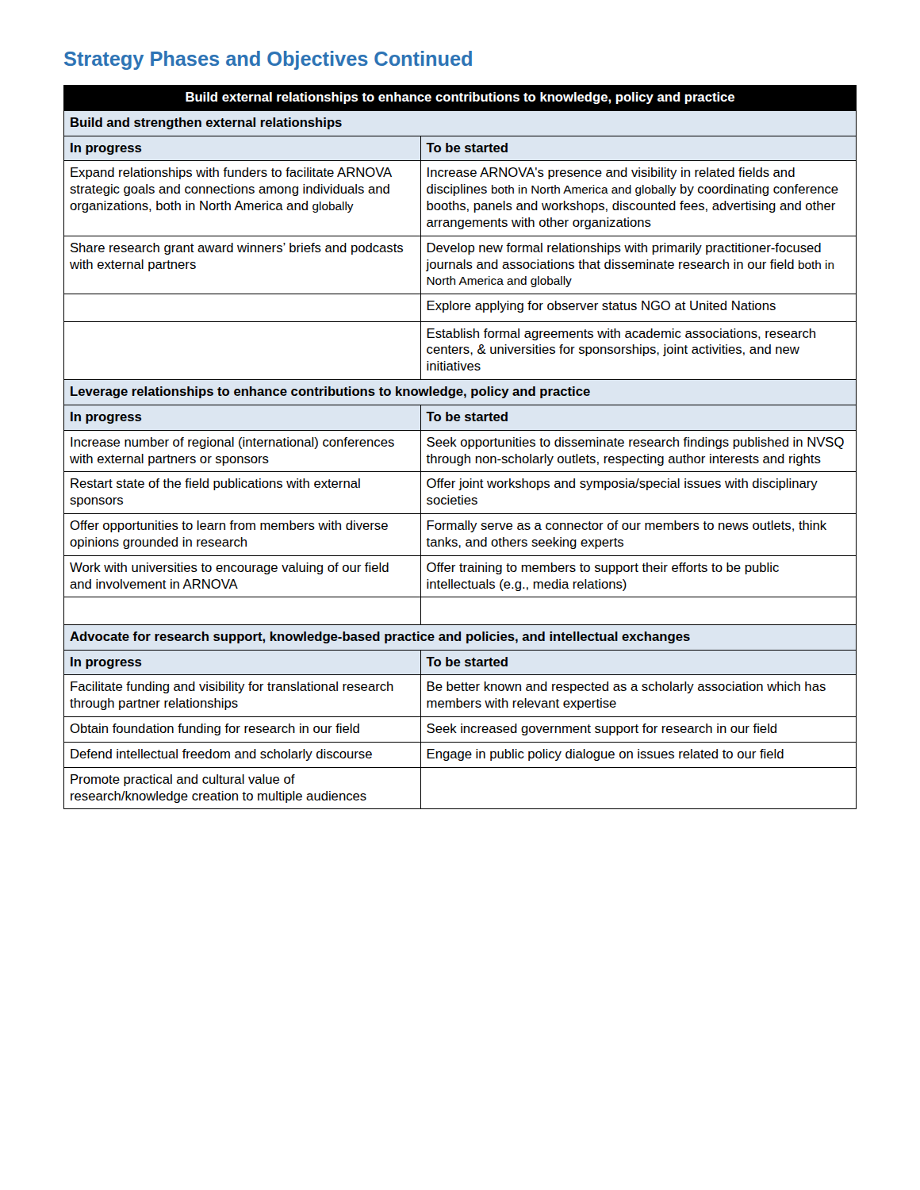Strategy Phases and Objectives Continued
| Build external relationships to enhance contributions to knowledge, policy and practice |
| Build and strengthen external relationships |
| In progress | To be started |
| Expand relationships with funders to facilitate ARNOVA strategic goals and connections among individuals and organizations, both in North America and globally | Increase ARNOVA's presence and visibility in related fields and disciplines both in North America and globally by coordinating conference booths, panels and workshops, discounted fees, advertising and other arrangements with other organizations |
| Share research grant award winners’ briefs and podcasts with external partners | Develop new formal relationships with primarily practitioner-focused journals and associations that disseminate research in our field both in North America and globally |
| | Explore applying for observer status NGO at United Nations |
| | Establish formal agreements with academic associations, research centers, & universities for sponsorships, joint activities, and new initiatives |
| Leverage relationships to enhance contributions to knowledge, policy and practice |
| In progress | To be started |
| Increase number of regional (international) conferences with external partners or sponsors | Seek opportunities to disseminate research findings published in NVSQ through non-scholarly outlets, respecting author interests and rights |
| Restart state of the field publications with external sponsors | Offer joint workshops and symposia/special issues with disciplinary societies |
| Offer opportunities to learn from members with diverse opinions grounded in research | Formally serve as a connector of our members to news outlets, think tanks, and others seeking experts |
| Work with universities to encourage valuing of our field and involvement in ARNOVA | Offer training to members to support their efforts to be public intellectuals (e.g., media relations) |
| Advocate for research support, knowledge-based practice and policies, and intellectual exchanges |
| In progress | To be started |
| Facilitate funding and visibility for translational research through partner relationships | Be better known and respected as a scholarly association which has members with relevant expertise |
| Obtain foundation funding for research in our field | Seek increased government support for research in our field |
| Defend intellectual freedom and scholarly discourse | Engage in public policy dialogue on issues related to our field |
| Promote practical and cultural value of research/knowledge creation to multiple audiences | |